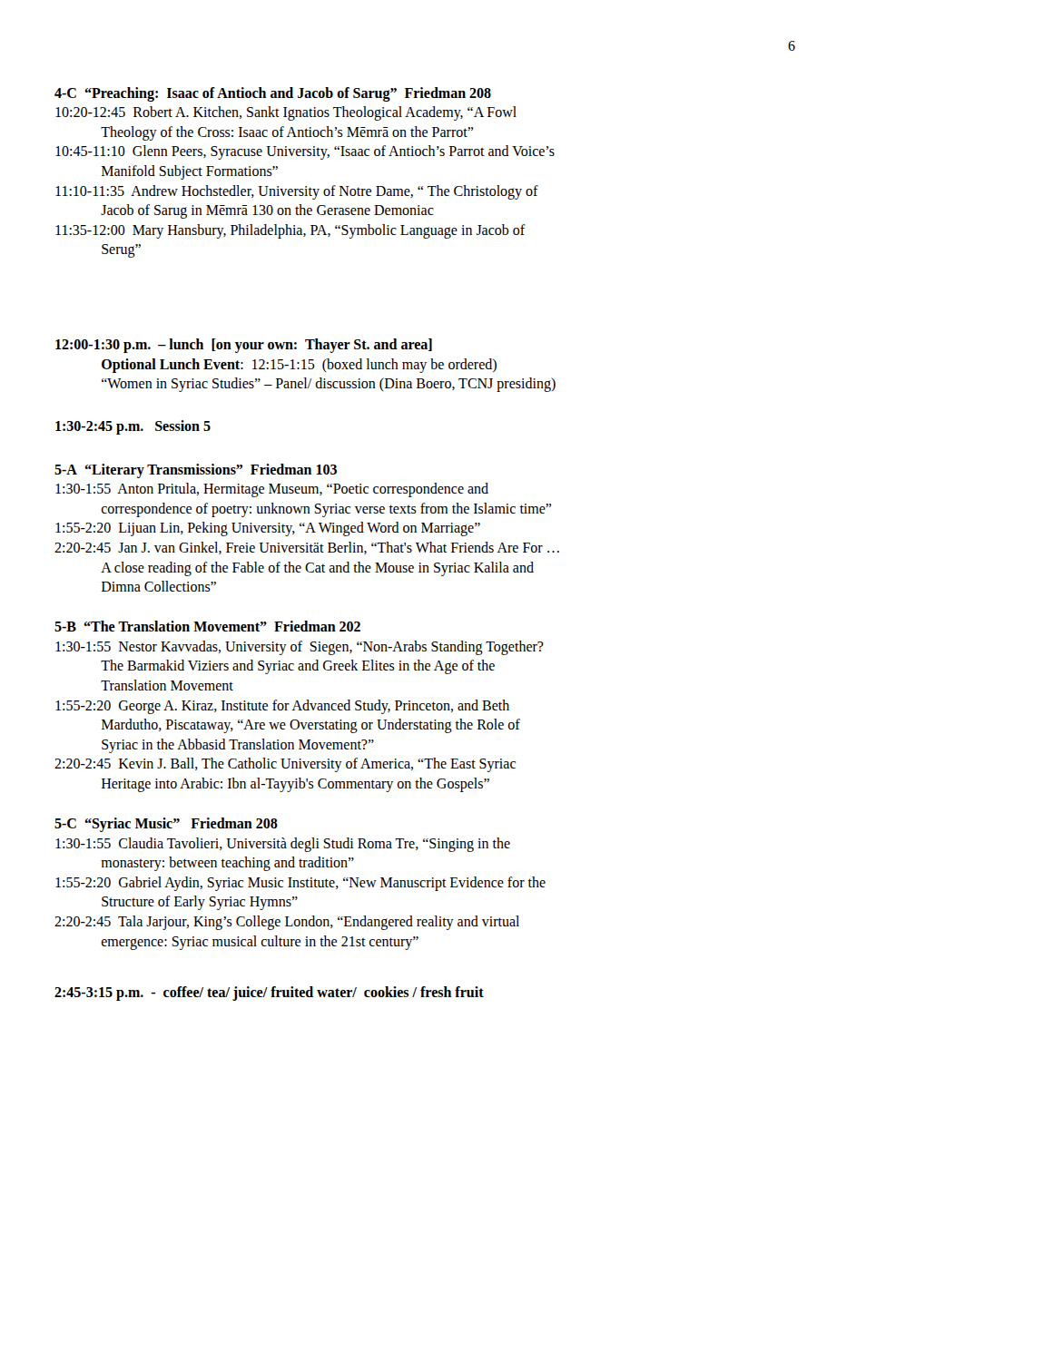6
4-C “Preaching: Isaac of Antioch and Jacob of Sarug” Friedman 208
10:20-12:45 Robert A. Kitchen, Sankt Ignatios Theological Academy, “A Fowl Theology of the Cross: Isaac of Antioch’s Mēmrā on the Parrot”
10:45-11:10 Glenn Peers, Syracuse University, “Isaac of Antioch’s Parrot and Voice’s Manifold Subject Formations”
11:10-11:35 Andrew Hochstedler, University of Notre Dame, “ The Christology of Jacob of Sarug in Mēmrā 130 on the Gerasene Demoniac
11:35-12:00 Mary Hansbury, Philadelphia, PA, “Symbolic Language in Jacob of Serug”
12:00-1:30 p.m. – lunch [on your own: Thayer St. and area] Optional Lunch Event: 12:15-1:15 (boxed lunch may be ordered) “Women in Syriac Studies” – Panel/ discussion (Dina Boero, TCNJ presiding)
1:30-2:45 p.m. Session 5
5-A “Literary Transmissions” Friedman 103
1:30-1:55 Anton Pritula, Hermitage Museum, “Poetic correspondence and correspondence of poetry: unknown Syriac verse texts from the Islamic time”
1:55-2:20 Lijuan Lin, Peking University, “A Winged Word on Marriage”
2:20-2:45 Jan J. van Ginkel, Freie Universität Berlin, “That's What Friends Are For … A close reading of the Fable of the Cat and the Mouse in Syriac Kalila and Dimna Collections”
5-B “The Translation Movement” Friedman 202
1:30-1:55 Nestor Kavvadas, University of Siegen, “Non-Arabs Standing Together? The Barmakid Viziers and Syriac and Greek Elites in the Age of the Translation Movement
1:55-2:20 George A. Kiraz, Institute for Advanced Study, Princeton, and Beth Mardutho, Piscataway, “Are we Overstating or Understating the Role of Syriac in the Abbasid Translation Movement?”
2:20-2:45 Kevin J. Ball, The Catholic University of America, “The East Syriac Heritage into Arabic: Ibn al-Tayyib's Commentary on the Gospels”
5-C “Syriac Music” Friedman 208
1:30-1:55 Claudia Tavolieri, Università degli Studi Roma Tre, “Singing in the monastery: between teaching and tradition”
1:55-2:20 Gabriel Aydin, Syriac Music Institute, “New Manuscript Evidence for the Structure of Early Syriac Hymns”
2:20-2:45 Tala Jarjour, King’s College London, “Endangered reality and virtual emergence: Syriac musical culture in the 21st century”
2:45-3:15 p.m. - coffee/ tea/ juice/ fruited water/ cookies / fresh fruit